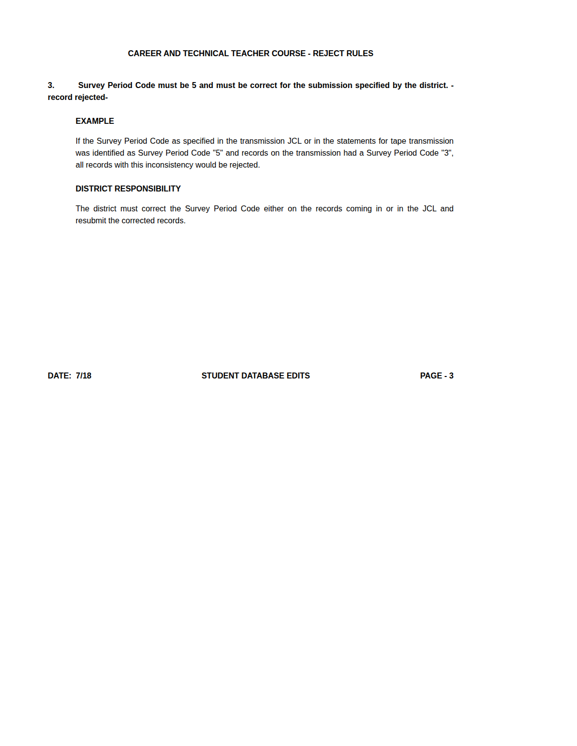CAREER AND TECHNICAL TEACHER COURSE - REJECT RULES
3. Survey Period Code must be 5 and must be correct for the submission specified by the district. -record rejected-
EXAMPLE
If the Survey Period Code as specified in the transmission JCL or in the statements for tape transmission was identified as Survey Period Code "5" and records on the transmission had a Survey Period Code "3", all records with this inconsistency would be rejected.
DISTRICT RESPONSIBILITY
The district must correct the Survey Period Code either on the records coming in or in the JCL and resubmit the corrected records.
DATE: 7/18 STUDENT DATABASE EDITS PAGE - 3